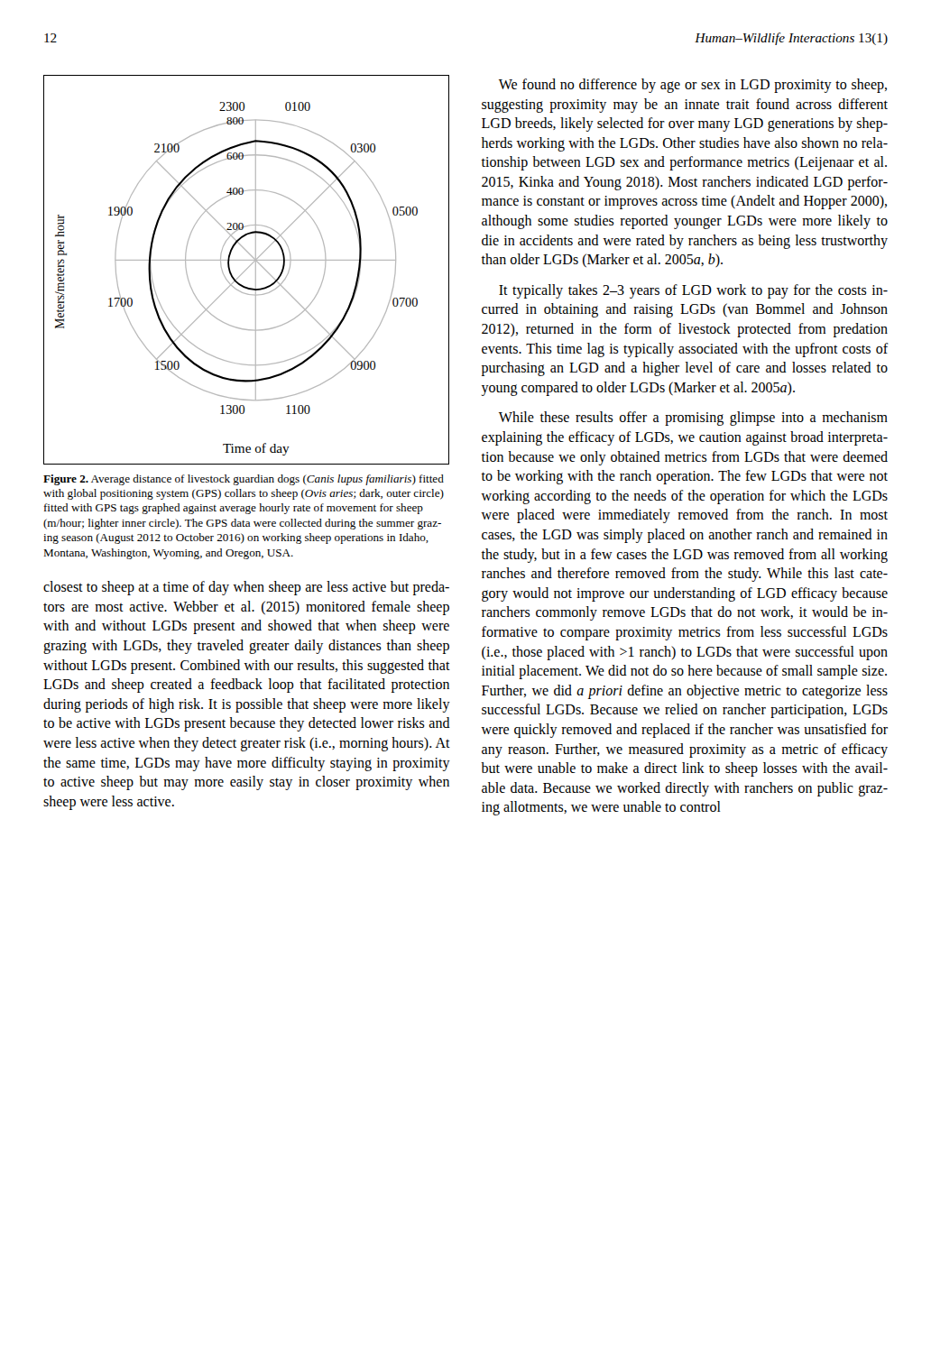12 Human–Wildlife Interactions 13(1)
Meters/meters per hour
200 400 600 800 2300 0100 0300 0500 0700 0900 1100 1300 1500 1700 1900 2100
Time of day
Figure 2. Average distance of livestock guardian dogs (Canis lupus familiaris) fitted with global positioning system (GPS) collars to sheep (Ovis aries; dark, outer circle) fitted with GPS tags graphed against average hourly rate of movement for sheep (m/hour; lighter inner circle). The GPS data were collected during the summer grazing season (August 2012 to October 2016) on working sheep operations in Idaho, Montana, Washington, Wyoming, and Oregon, USA.
closest to sheep at a time of day when sheep are less active but predators are most active. Webber et al. (2015) monitored female sheep with and without LGDs present and showed that when sheep were grazing with LGDs, they traveled greater daily distances than sheep without LGDs present. Combined with our results, this suggested that LGDs and sheep created a feedback loop that facilitated protection during periods of high risk. It is possible that sheep were more likely to be active with LGDs present because they detected lower risks and were less active when they detect greater risk (i.e., morning hours). At the same time, LGDs may have more difficulty staying in proximity to active sheep but may more easily stay in closer proximity when sheep were less active.
We found no difference by age or sex in LGD proximity to sheep, suggesting proximity may be an innate trait found across different LGD breeds, likely selected for over many LGD generations by shepherds working with the LGDs. Other studies have also shown no relationship between LGD sex and performance metrics (Leijenaar et al. 2015, Kinka and Young 2018). Most ranchers indicated LGD performance is constant or improves across time (Andelt and Hopper 2000), although some studies reported younger LGDs were more likely to die in accidents and were rated by ranchers as being less trustworthy than older LGDs (Marker et al. 2005a, b).
It typically takes 2–3 years of LGD work to pay for the costs incurred in obtaining and raising LGDs (van Bommel and Johnson 2012), returned in the form of livestock protected from predation events. This time lag is typically associated with the upfront costs of purchasing an LGD and a higher level of care and losses related to young compared to older LGDs (Marker et al. 2005a).
While these results offer a promising glimpse into a mechanism explaining the efficacy of LGDs, we caution against broad interpretation because we only obtained metrics from LGDs that were deemed to be working with the ranch operation. The few LGDs that were not working according to the needs of the operation for which the LGDs were placed were immediately removed from the ranch. In most cases, the LGD was simply placed on another ranch and remained in the study, but in a few cases the LGD was removed from all working ranches and therefore removed from the study. While this last category would not improve our understanding of LGD efficacy because ranchers commonly remove LGDs that do not work, it would be informative to compare proximity metrics from less successful LGDs (i.e., those placed with >1 ranch) to LGDs that were successful upon initial placement. We did not do so here because of small sample size. Further, we did a priori define an objective metric to categorize less successful LGDs. Because we relied on rancher participation, LGDs were quickly removed and replaced if the rancher was unsatisfied for any reason. Further, we measured proximity as a metric of efficacy but were unable to make a direct link to sheep losses with the available data. Because we worked directly with ranchers on public grazing allotments, we were unable to control